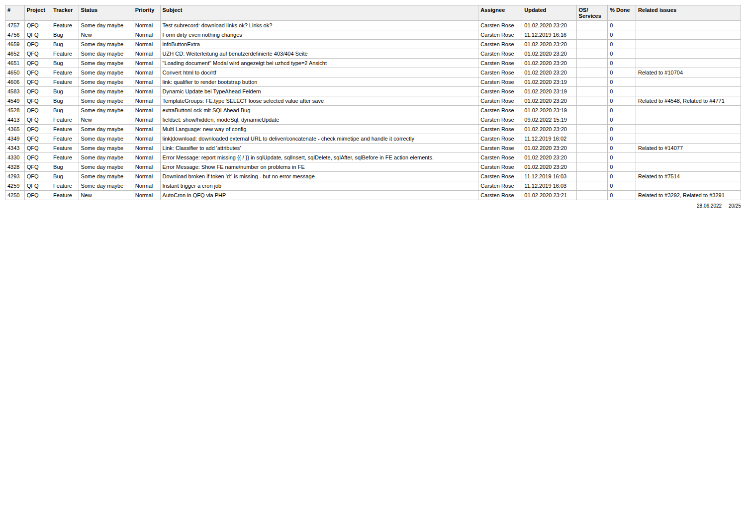| # | Project | Tracker | Status | Priority | Subject | Assignee | Updated | OS/ Services | % Done | Related issues |
| --- | --- | --- | --- | --- | --- | --- | --- | --- | --- | --- |
| 4757 | QFQ | Feature | Some day maybe | Normal | Test subrecord: download links ok? Links ok? | Carsten Rose | 01.02.2020 23:20 | | 0 | |
| 4756 | QFQ | Bug | New | Normal | Form dirty even nothing changes | Carsten Rose | 11.12.2019 16:16 | | 0 | |
| 4659 | QFQ | Bug | Some day maybe | Normal | infoButtonExtra | Carsten Rose | 01.02.2020 23:20 | | 0 | |
| 4652 | QFQ | Feature | Some day maybe | Normal | UZH CD: Weiterleitung auf benutzerdefinierte 403/404 Seite | Carsten Rose | 01.02.2020 23:20 | | 0 | |
| 4651 | QFQ | Bug | Some day maybe | Normal | "Loading document" Modal wird angezeigt bei uzhcd type=2 Ansicht | Carsten Rose | 01.02.2020 23:20 | | 0 | |
| 4650 | QFQ | Feature | Some day maybe | Normal | Convert html to doc/rtf | Carsten Rose | 01.02.2020 23:20 | | 0 | Related to #10704 |
| 4606 | QFQ | Feature | Some day maybe | Normal | link: qualifier to render bootstrap button | Carsten Rose | 01.02.2020 23:19 | | 0 | |
| 4583 | QFQ | Bug | Some day maybe | Normal | Dynamic Update bei TypeAhead Feldern | Carsten Rose | 01.02.2020 23:19 | | 0 | |
| 4549 | QFQ | Bug | Some day maybe | Normal | TemplateGroups: FE.type SELECT loose selected value after save | Carsten Rose | 01.02.2020 23:20 | | 0 | Related to #4548, Related to #4771 |
| 4528 | QFQ | Bug | Some day maybe | Normal | extraButtonLock mit SQLAhead Bug | Carsten Rose | 01.02.2020 23:19 | | 0 | |
| 4413 | QFQ | Feature | New | Normal | fieldset: show/hidden, modeSql, dynamicUpdate | Carsten Rose | 09.02.2022 15:19 | | 0 | |
| 4365 | QFQ | Feature | Some day maybe | Normal | Multi Language: new way of config | Carsten Rose | 01.02.2020 23:20 | | 0 | |
| 4349 | QFQ | Feature | Some day maybe | Normal | link/download: downloaded external URL to deliver/concatenate - check mimetipe and handle it correctly | Carsten Rose | 11.12.2019 16:02 | | 0 | |
| 4343 | QFQ | Feature | Some day maybe | Normal | Link: Classifier to add 'attributes' | Carsten Rose | 01.02.2020 23:20 | | 0 | Related to #14077 |
| 4330 | QFQ | Feature | Some day maybe | Normal | Error Message: report missing {{ / }} in sqlUpdate, sqlInsert, sqlDelete, sqlAfter, sqlBefore in FE action elements. | Carsten Rose | 01.02.2020 23:20 | | 0 | |
| 4328 | QFQ | Bug | Some day maybe | Normal | Error Message: Show FE name/number on problems in FE | Carsten Rose | 01.02.2020 23:20 | | 0 | |
| 4293 | QFQ | Bug | Some day maybe | Normal | Download broken if token 'd:' is missing - but no error message | Carsten Rose | 11.12.2019 16:03 | | 0 | Related to #7514 |
| 4259 | QFQ | Feature | Some day maybe | Normal | Instant trigger a cron job | Carsten Rose | 11.12.2019 16:03 | | 0 | |
| 4250 | QFQ | Feature | New | Normal | AutoCron in QFQ via PHP | Carsten Rose | 01.02.2020 23:21 | | 0 | Related to #3292, Related to #3291 |
28.06.2022 20/25